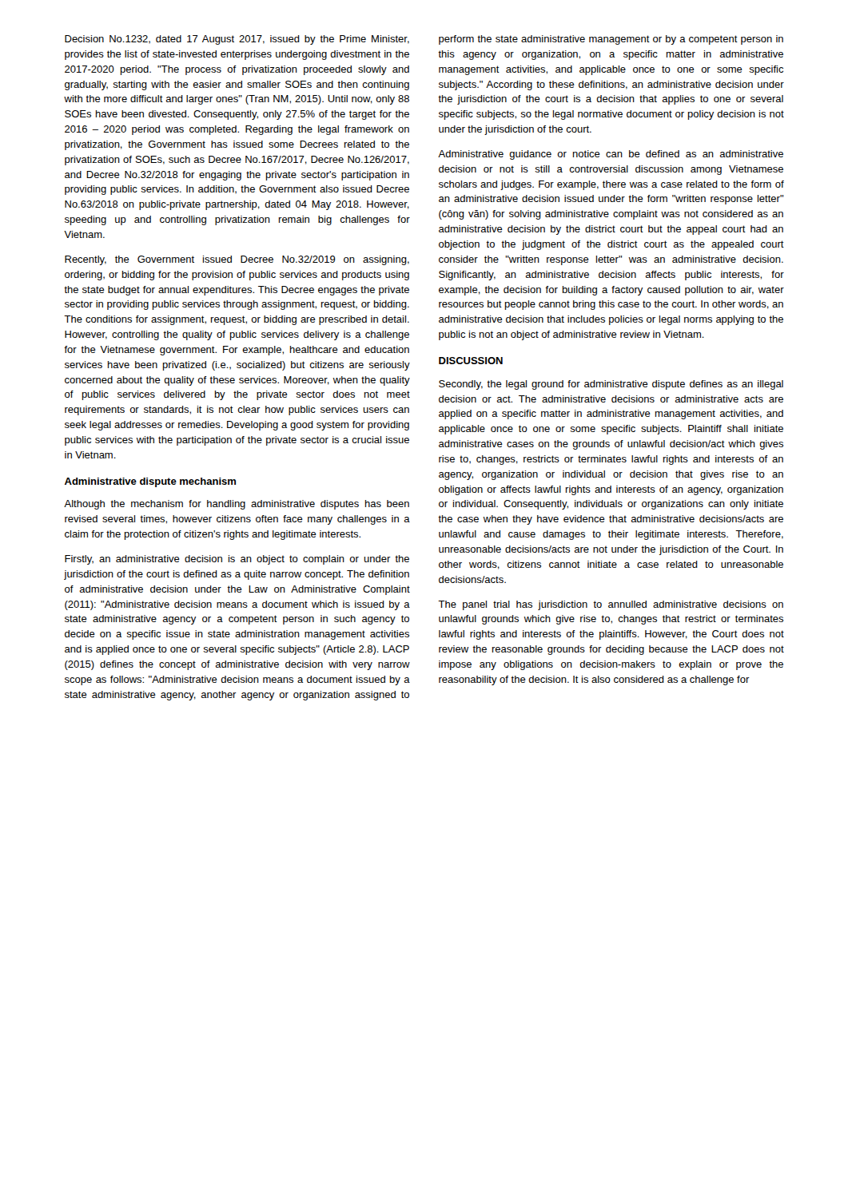Decision No.1232, dated 17 August 2017, issued by the Prime Minister, provides the list of state-invested enterprises undergoing divestment in the 2017-2020 period. "The process of privatization proceeded slowly and gradually, starting with the easier and smaller SOEs and then continuing with the more difficult and larger ones" (Tran NM, 2015). Until now, only 88 SOEs have been divested. Consequently, only 27.5% of the target for the 2016 – 2020 period was completed. Regarding the legal framework on privatization, the Government has issued some Decrees related to the privatization of SOEs, such as Decree No.167/2017, Decree No.126/2017, and Decree No.32/2018 for engaging the private sector's participation in providing public services. In addition, the Government also issued Decree No.63/2018 on public-private partnership, dated 04 May 2018. However, speeding up and controlling privatization remain big challenges for Vietnam.
Recently, the Government issued Decree No.32/2019 on assigning, ordering, or bidding for the provision of public services and products using the state budget for annual expenditures. This Decree engages the private sector in providing public services through assignment, request, or bidding. The conditions for assignment, request, or bidding are prescribed in detail. However, controlling the quality of public services delivery is a challenge for the Vietnamese government. For example, healthcare and education services have been privatized (i.e., socialized) but citizens are seriously concerned about the quality of these services. Moreover, when the quality of public services delivered by the private sector does not meet requirements or standards, it is not clear how public services users can seek legal addresses or remedies. Developing a good system for providing public services with the participation of the private sector is a crucial issue in Vietnam.
Administrative dispute mechanism
Although the mechanism for handling administrative disputes has been revised several times, however citizens often face many challenges in a claim for the protection of citizen's rights and legitimate interests.
Firstly, an administrative decision is an object to complain or under the jurisdiction of the court is defined as a quite narrow concept. The definition of administrative decision under the Law on Administrative Complaint (2011): "Administrative decision means a document which is issued by a state administrative agency or a competent person in such agency to decide on a specific issue in state administration management activities and is applied once to one or several specific subjects" (Article 2.8). LACP (2015) defines the concept of administrative decision with very narrow scope as follows: "Administrative decision means a document issued by a state administrative agency, another agency or organization assigned to perform the state administrative management or by a competent person in this agency or organization, on a specific matter in administrative management activities, and applicable once to one or some specific subjects." According to these definitions, an administrative decision under the jurisdiction of the court is a decision that applies to one or several specific subjects, so the legal normative document or policy decision is not under the jurisdiction of the court.
Administrative guidance or notice can be defined as an administrative decision or not is still a controversial discussion among Vietnamese scholars and judges. For example, there was a case related to the form of an administrative decision issued under the form "written response letter" (công văn) for solving administrative complaint was not considered as an administrative decision by the district court but the appeal court had an objection to the judgment of the district court as the appealed court consider the "written response letter" was an administrative decision. Significantly, an administrative decision affects public interests, for example, the decision for building a factory caused pollution to air, water resources but people cannot bring this case to the court. In other words, an administrative decision that includes policies or legal norms applying to the public is not an object of administrative review in Vietnam.
DISCUSSION
Secondly, the legal ground for administrative dispute defines as an illegal decision or act. The administrative decisions or administrative acts are applied on a specific matter in administrative management activities, and applicable once to one or some specific subjects. Plaintiff shall initiate administrative cases on the grounds of unlawful decision/act which gives rise to, changes, restricts or terminates lawful rights and interests of an agency, organization or individual or decision that gives rise to an obligation or affects lawful rights and interests of an agency, organization or individual. Consequently, individuals or organizations can only initiate the case when they have evidence that administrative decisions/acts are unlawful and cause damages to their legitimate interests. Therefore, unreasonable decisions/acts are not under the jurisdiction of the Court. In other words, citizens cannot initiate a case related to unreasonable decisions/acts.
The panel trial has jurisdiction to annulled administrative decisions on unlawful grounds which give rise to, changes that restrict or terminates lawful rights and interests of the plaintiffs. However, the Court does not review the reasonable grounds for deciding because the LACP does not impose any obligations on decision-makers to explain or prove the reasonability of the decision. It is also considered as a challenge for